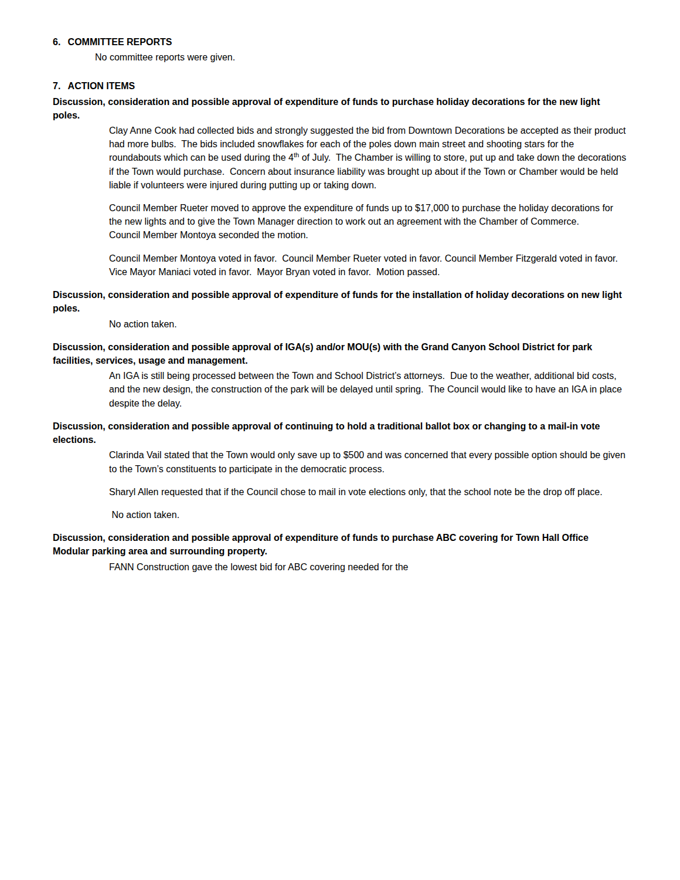6. COMMITTEE REPORTS
No committee reports were given.
7. ACTION ITEMS
Discussion, consideration and possible approval of expenditure of funds to purchase holiday decorations for the new light poles.
Clay Anne Cook had collected bids and strongly suggested the bid from Downtown Decorations be accepted as their product had more bulbs. The bids included snowflakes for each of the poles down main street and shooting stars for the roundabouts which can be used during the 4th of July. The Chamber is willing to store, put up and take down the decorations if the Town would purchase. Concern about insurance liability was brought up about if the Town or Chamber would be held liable if volunteers were injured during putting up or taking down.
Council Member Rueter moved to approve the expenditure of funds up to $17,000 to purchase the holiday decorations for the new lights and to give the Town Manager direction to work out an agreement with the Chamber of Commerce.
Council Member Montoya seconded the motion.
Council Member Montoya voted in favor. Council Member Rueter voted in favor. Council Member Fitzgerald voted in favor. Vice Mayor Maniaci voted in favor. Mayor Bryan voted in favor. Motion passed.
Discussion, consideration and possible approval of expenditure of funds for the installation of holiday decorations on new light poles.
No action taken.
Discussion, consideration and possible approval of IGA(s) and/or MOU(s) with the Grand Canyon School District for park facilities, services, usage and management.
An IGA is still being processed between the Town and School District’s attorneys. Due to the weather, additional bid costs, and the new design, the construction of the park will be delayed until spring. The Council would like to have an IGA in place despite the delay.
Discussion, consideration and possible approval of continuing to hold a traditional ballot box or changing to a mail-in vote elections.
Clarinda Vail stated that the Town would only save up to $500 and was concerned that every possible option should be given to the Town’s constituents to participate in the democratic process.
Sharyl Allen requested that if the Council chose to mail in vote elections only, that the school note be the drop off place.
No action taken.
Discussion, consideration and possible approval of expenditure of funds to purchase ABC covering for Town Hall Office Modular parking area and surrounding property.
FANN Construction gave the lowest bid for ABC covering needed for the